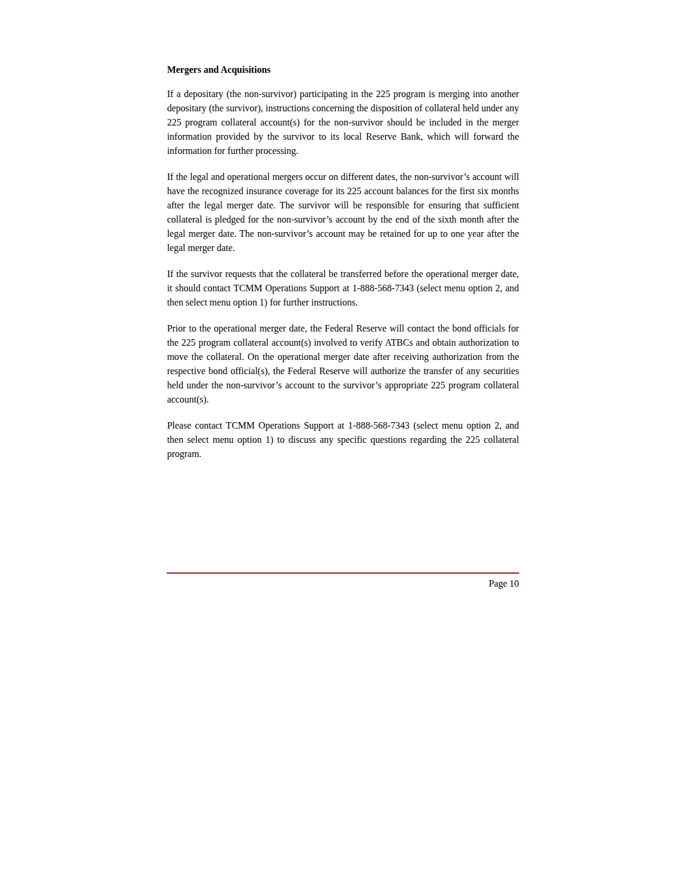Mergers and Acquisitions
If a depositary (the non-survivor) participating in the 225 program is merging into another depositary (the survivor), instructions concerning the disposition of collateral held under any 225 program collateral account(s) for the non-survivor should be included in the merger information provided by the survivor to its local Reserve Bank, which will forward the information for further processing.
If the legal and operational mergers occur on different dates, the non-survivor’s account will have the recognized insurance coverage for its 225 account balances for the first six months after the legal merger date. The survivor will be responsible for ensuring that sufficient collateral is pledged for the non-survivor’s account by the end of the sixth month after the legal merger date. The non-survivor’s account may be retained for up to one year after the legal merger date.
If the survivor requests that the collateral be transferred before the operational merger date, it should contact TCMM Operations Support at 1-888-568-7343 (select menu option 2, and then select menu option 1) for further instructions.
Prior to the operational merger date, the Federal Reserve will contact the bond officials for the 225 program collateral account(s) involved to verify ATBCs and obtain authorization to move the collateral. On the operational merger date after receiving authorization from the respective bond official(s), the Federal Reserve will authorize the transfer of any securities held under the non-survivor’s account to the survivor’s appropriate 225 program collateral account(s).
Please contact TCMM Operations Support at 1-888-568-7343 (select menu option 2, and then select menu option 1) to discuss any specific questions regarding the 225 collateral program.
Page 10